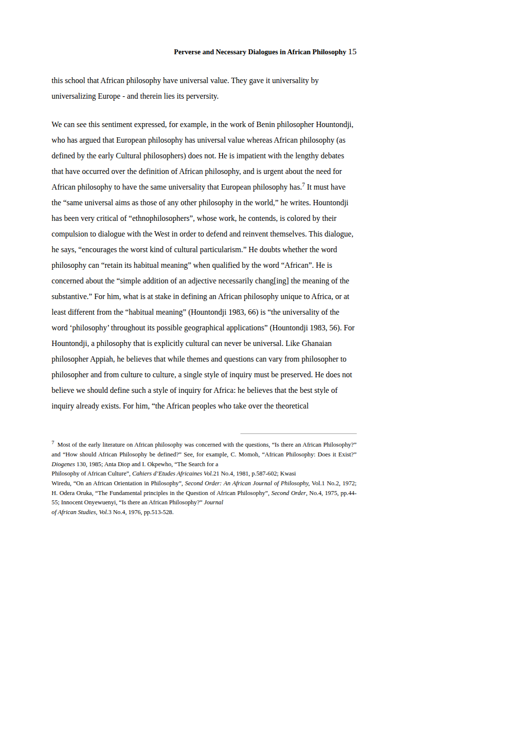Perverse and Necessary Dialogues in African Philosophy 15
this school that African philosophy have universal value. They gave it universality by universalizing Europe - and therein lies its perversity.
We can see this sentiment expressed, for example, in the work of Benin philosopher Hountondji, who has argued that European philosophy has universal value whereas African philosophy (as defined by the early Cultural philosophers) does not. He is impatient with the lengthy debates that have occurred over the definition of African philosophy, and is urgent about the need for African philosophy to have the same universality that European philosophy has.7 It must have the “same universal aims as those of any other philosophy in the world,” he writes. Hountondji has been very critical of “ethnophilosophers”, whose work, he contends, is colored by their compulsion to dialogue with the West in order to defend and reinvent themselves. This dialogue, he says, “encourages the worst kind of cultural particularism.” He doubts whether the word philosophy can “retain its habitual meaning” when qualified by the word “African”. He is concerned about the “simple addition of an adjective necessarily chang[ing] the meaning of the substantive.” For him, what is at stake in defining an African philosophy unique to Africa, or at least different from the “habitual meaning” (Hountondji 1983, 66) is “the universality of the word ‘philosophy’ throughout its possible geographical applications” (Hountondji 1983, 56). For Hountondji, a philosophy that is explicitly cultural can never be universal. Like Ghanaian philosopher Appiah, he believes that while themes and questions can vary from philosopher to philosopher and from culture to culture, a single style of inquiry must be preserved. He does not believe we should define such a style of inquiry for Africa: he believes that the best style of inquiry already exists. For him, “the African peoples who take over the theoretical
7 Most of the early literature on African philosophy was concerned with the questions, “Is there an African Philosophy?” and “How should African Philosophy be defined?” See, for example, C. Momoh, “African Philosophy: Does it Exist?” Diogenes 130, 1985; Anta Diop and I. Okpewho, “The Search for a
Philosophy of African Culture”, Cahiers d’Etudes Africaines Vol. 21 No.4, 1981, p.587-602; Kwasi
Wiredu, “On an African Orientation in Philosophy”, Second Order: An African Journal of Philosophy, Vol.1 No.2, 1972; H. Odera Oruka, “The Fundamental principles in the Question of African Philosophy”, Second Order, No.4, 1975, pp.44-55; Innocent Onyewuenyi, “Is there an African Philosophy?” Journal
of African Studies, Vol. 3 No.4, 1976, pp.513-528.